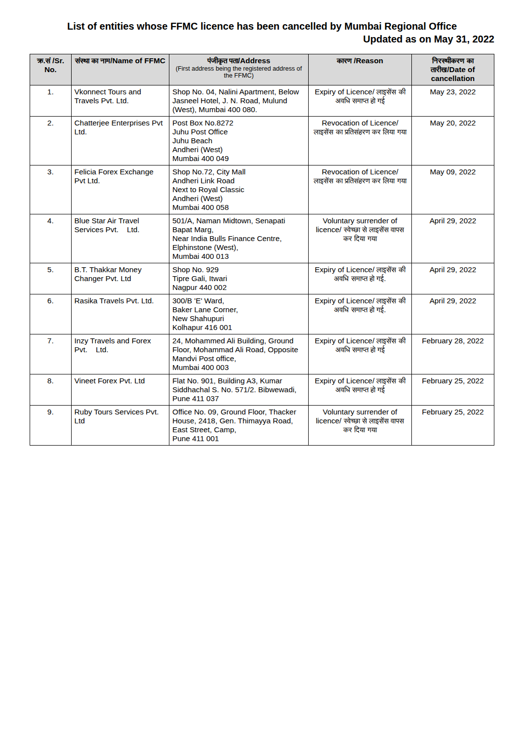List of entities whose FFMC licence has been cancelled by Mumbai Regional Office
Updated as on May 31, 2022
| क्र.सं /Sr. No. | संस्था का नाम/Name of FFMC | पंजीकृत पता/Address (First address being the registered address of the FFMC) | कारण /Reason | निरस्थीकरण का तारीख/Date of cancellation |
| --- | --- | --- | --- | --- |
| 1. | Vkonnect Tours and Travels Pvt. Ltd. | Shop No. 04, Nalini Apartment, Below Jasneel Hotel, J. N. Road, Mulund (West), Mumbai 400 080. | Expiry of Licence/ लाइसेंस की अवधि समाप्त हो गई | May 23, 2022 |
| 2. | Chatterjee Enterprises Pvt Ltd. | Post Box No.8272 Juhu Post Office Juhu Beach Andheri (West) Mumbai 400 049 | Revocation of Licence/ लाइसेंस का प्रतिसंहरण कर लिया गया | May 20, 2022 |
| 3. | Felicia Forex Exchange Pvt Ltd. | Shop No.72, City Mall Andheri Link Road Next to Royal Classic Andheri (West) Mumbai 400 058 | Revocation of Licence/ लाइसेंस का प्रतिसंहरण कर लिया गया | May 09, 2022 |
| 4. | Blue Star Air Travel Services Pvt. Ltd. | 501/A, Naman Midtown, Senapati Bapat Marg, Near India Bulls Finance Centre, Elphinstone (West), Mumbai 400 013 | Voluntary surrender of licence/ स्वेच्छा से लाइसेंस वापस कर दिया गया | April 29, 2022 |
| 5. | B.T. Thakkar Money Changer Pvt. Ltd | Shop No. 929 Tipre Gali, Itwari Nagpur 440 002 | Expiry of Licence/ लाइसेंस की अवधि समाप्त हो गई. | April 29, 2022 |
| 6. | Rasika Travels Pvt. Ltd. | 300/B 'E' Ward, Baker Lane Corner, New Shahupuri Kolhapur 416 001 | Expiry of Licence/ लाइसेंस की अवधि समाप्त हो गई. | April 29, 2022 |
| 7. | Inzy Travels and Forex Pvt. Ltd. | 24, Mohammed Ali Building, Ground Floor, Mohammad Ali Road, Opposite Mandvi Post office, Mumbai 400 003 | Expiry of Licence/ लाइसेंस की अवधि समाप्त हो गई | February 28, 2022 |
| 8. | Vineet Forex Pvt. Ltd | Flat No. 901, Building A3, Kumar Siddhachal S. No. 571/2. Bibwewadi, Pune 411 037 | Expiry of Licence/ लाइसेंस की अवधि समाप्त हो गई | February 25, 2022 |
| 9. | Ruby Tours Services Pvt. Ltd | Office No. 09, Ground Floor, Thacker House, 2418, Gen. Thimayya Road, East Street, Camp, Pune 411 001 | Voluntary surrender of licence/ स्वेच्छा से लाइसेंस वापस कर दिया गया | February 25, 2022 |